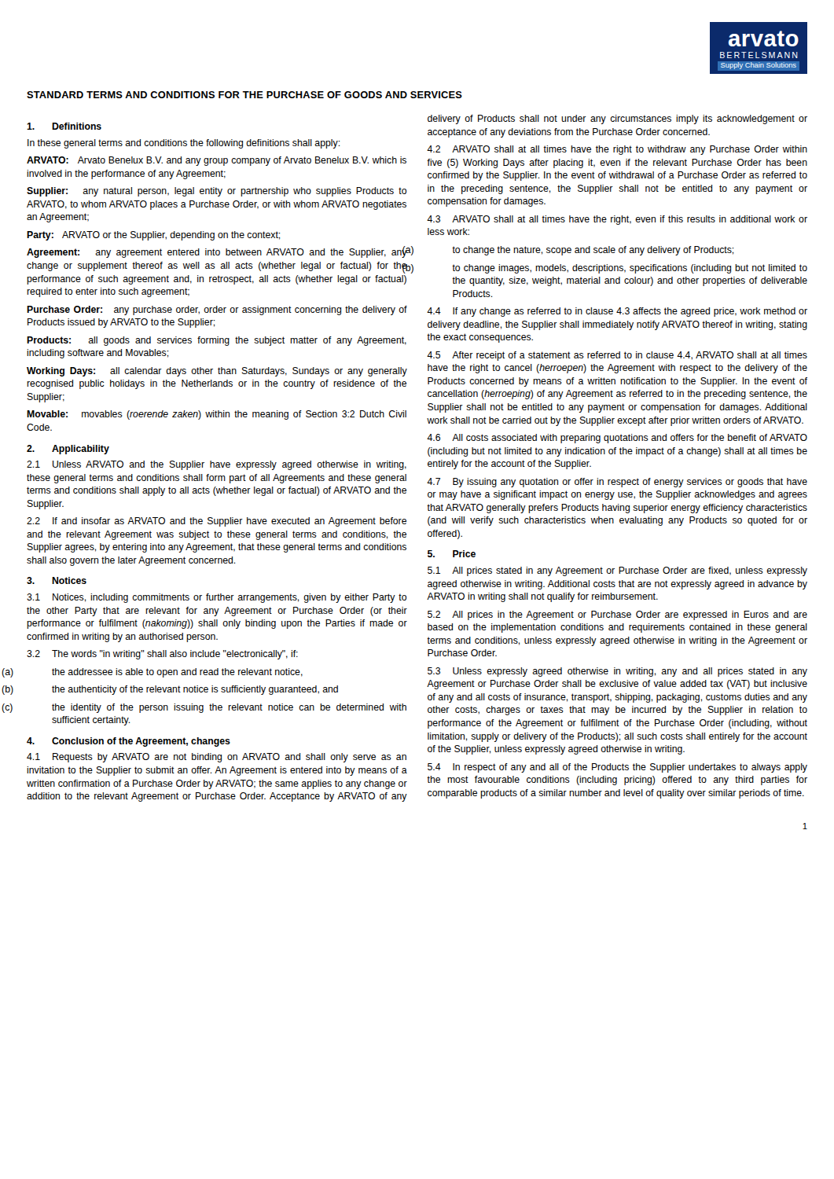arvato BERTELSMANN Supply Chain Solutions
STANDARD TERMS AND CONDITIONS FOR THE PURCHASE OF GOODS AND SERVICES
1. Definitions
In these general terms and conditions the following definitions shall apply:
ARVATO: Arvato Benelux B.V. and any group company of Arvato Benelux B.V. which is involved in the performance of any Agreement;
Supplier: any natural person, legal entity or partnership who supplies Products to ARVATO, to whom ARVATO places a Purchase Order, or with whom ARVATO negotiates an Agreement;
Party: ARVATO or the Supplier, depending on the context;
Agreement: any agreement entered into between ARVATO and the Supplier, any change or supplement thereof as well as all acts (whether legal or factual) for the performance of such agreement and, in retrospect, all acts (whether legal or factual) required to enter into such agreement;
Purchase Order: any purchase order, order or assignment concerning the delivery of Products issued by ARVATO to the Supplier;
Products: all goods and services forming the subject matter of any Agreement, including software and Movables;
Working Days: all calendar days other than Saturdays, Sundays or any generally recognised public holidays in the Netherlands or in the country of residence of the Supplier;
Movable: movables (roerende zaken) within the meaning of Section 3:2 Dutch Civil Code.
2. Applicability
2.1 Unless ARVATO and the Supplier have expressly agreed otherwise in writing, these general terms and conditions shall form part of all Agreements and these general terms and conditions shall apply to all acts (whether legal or factual) of ARVATO and the Supplier.
2.2 If and insofar as ARVATO and the Supplier have executed an Agreement before and the relevant Agreement was subject to these general terms and conditions, the Supplier agrees, by entering into any Agreement, that these general terms and conditions shall also govern the later Agreement concerned.
3. Notices
3.1 Notices, including commitments or further arrangements, given by either Party to the other Party that are relevant for any Agreement or Purchase Order (or their performance or fulfilment (nakoming)) shall only binding upon the Parties if made or confirmed in writing by an authorised person.
3.2 The words "in writing" shall also include "electronically", if:
(a) the addressee is able to open and read the relevant notice,
(b) the authenticity of the relevant notice is sufficiently guaranteed, and
(c) the identity of the person issuing the relevant notice can be determined with sufficient certainty.
4. Conclusion of the Agreement, changes
4.1 Requests by ARVATO are not binding on ARVATO and shall only serve as an invitation to the Supplier to submit an offer. An Agreement is entered into by means of a written confirmation of a Purchase Order by ARVATO; the same applies to any change or addition to the relevant Agreement or Purchase Order. Acceptance by ARVATO of any delivery of Products shall not under any circumstances imply its acknowledgement or acceptance of any deviations from the Purchase Order concerned.
4.2 ARVATO shall at all times have the right to withdraw any Purchase Order within five (5) Working Days after placing it, even if the relevant Purchase Order has been confirmed by the Supplier. In the event of withdrawal of a Purchase Order as referred to in the preceding sentence, the Supplier shall not be entitled to any payment or compensation for damages.
4.3 ARVATO shall at all times have the right, even if this results in additional work or less work:
(a) to change the nature, scope and scale of any delivery of Products;
(b) to change images, models, descriptions, specifications (including but not limited to the quantity, size, weight, material and colour) and other properties of deliverable Products.
4.4 If any change as referred to in clause 4.3 affects the agreed price, work method or delivery deadline, the Supplier shall immediately notify ARVATO thereof in writing, stating the exact consequences.
4.5 After receipt of a statement as referred to in clause 4.4, ARVATO shall at all times have the right to cancel (herroepen) the Agreement with respect to the delivery of the Products concerned by means of a written notification to the Supplier. In the event of cancellation (herroeping) of any Agreement as referred to in the preceding sentence, the Supplier shall not be entitled to any payment or compensation for damages. Additional work shall not be carried out by the Supplier except after prior written orders of ARVATO.
4.6 All costs associated with preparing quotations and offers for the benefit of ARVATO (including but not limited to any indication of the impact of a change) shall at all times be entirely for the account of the Supplier.
4.7 By issuing any quotation or offer in respect of energy services or goods that have or may have a significant impact on energy use, the Supplier acknowledges and agrees that ARVATO generally prefers Products having superior energy efficiency characteristics (and will verify such characteristics when evaluating any Products so quoted for or offered).
5. Price
5.1 All prices stated in any Agreement or Purchase Order are fixed, unless expressly agreed otherwise in writing. Additional costs that are not expressly agreed in advance by ARVATO in writing shall not qualify for reimbursement.
5.2 All prices in the Agreement or Purchase Order are expressed in Euros and are based on the implementation conditions and requirements contained in these general terms and conditions, unless expressly agreed otherwise in writing in the Agreement or Purchase Order.
5.3 Unless expressly agreed otherwise in writing, any and all prices stated in any Agreement or Purchase Order shall be exclusive of value added tax (VAT) but inclusive of any and all costs of insurance, transport, shipping, packaging, customs duties and any other costs, charges or taxes that may be incurred by the Supplier in relation to performance of the Agreement or fulfilment of the Purchase Order (including, without limitation, supply or delivery of the Products); all such costs shall entirely for the account of the Supplier, unless expressly agreed otherwise in writing.
5.4 In respect of any and all of the Products the Supplier undertakes to always apply the most favourable conditions (including pricing) offered to any third parties for comparable products of a similar number and level of quality over similar periods of time.
1